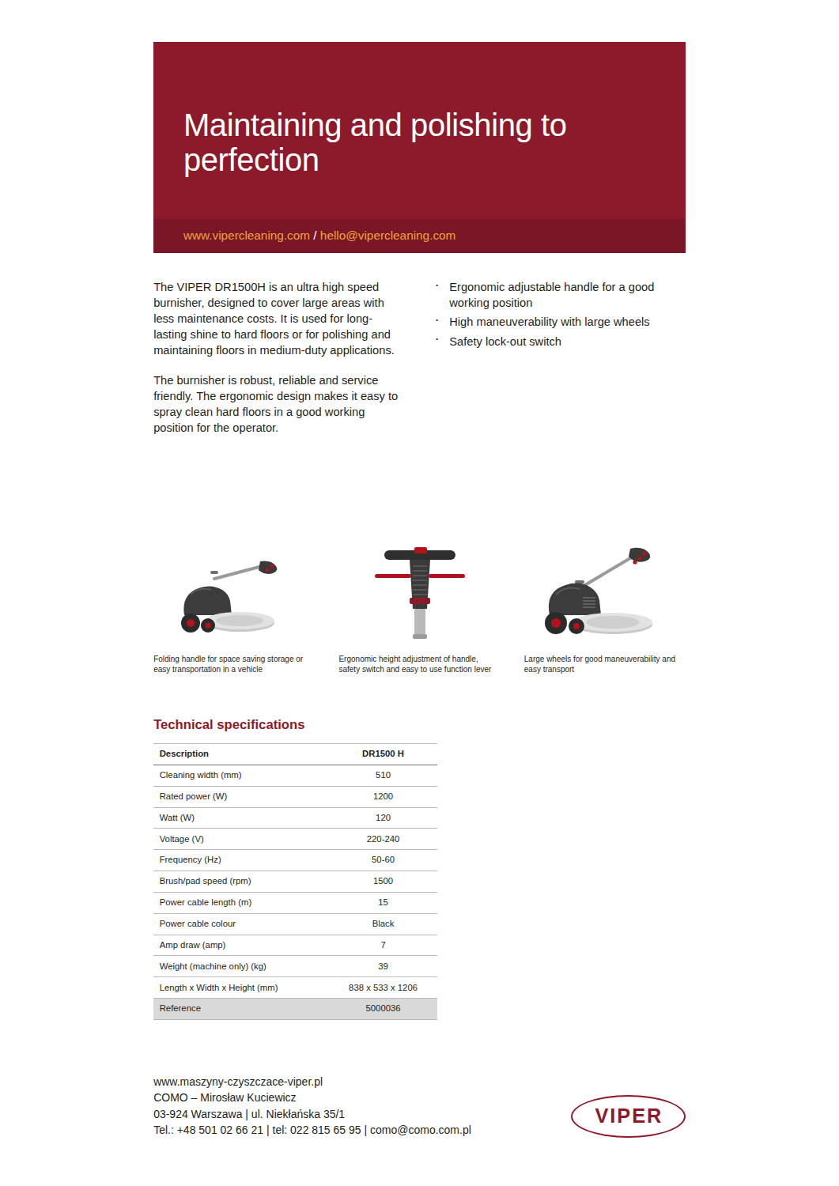Maintaining and polishing to
perfection
www.vipercleaning.com / hello@vipercleaning.com
The VIPER DR1500H is an ultra high speed burnisher, designed to cover large areas with less maintenance costs. It is used for long-lasting shine to hard floors or for polishing and maintaining floors in medium-duty applications.
The burnisher is robust, reliable and service friendly. The ergonomic design makes it easy to spray clean hard floors in a good working position for the operator.
Ergonomic adjustable handle for a good working position
High maneuverability with large wheels
Safety lock-out switch
Folding handle for space saving storage or easy transportation in a vehicle
Ergonomic height adjustment of handle, safety switch and easy to use function lever
Large wheels for good maneuverability and easy transport
Technical specifications
| Description | DR1500 H |
| --- | --- |
| Cleaning width (mm) | 510 |
| Rated power (W) | 1200 |
| Watt (W) | 120 |
| Voltage (V) | 220-240 |
| Frequency (Hz) | 50-60 |
| Brush/pad speed (rpm) | 1500 |
| Power cable length (m) | 15 |
| Power cable colour | Black |
| Amp draw (amp) | 7 |
| Weight (machine only) (kg) | 39 |
| Length x Width x Height (mm) | 838 x 533 x 1206 |
| Reference | 5000036 |
www.maszyny-czyszczace-viper.pl
COMO – Mirosław Kuciewicz
03-924 Warszawa | ul. Niekłańska 35/1
Tel.: +48 501 02 66 21 | tel: 022 815 65 95 | como@como.com.pl
VIPER